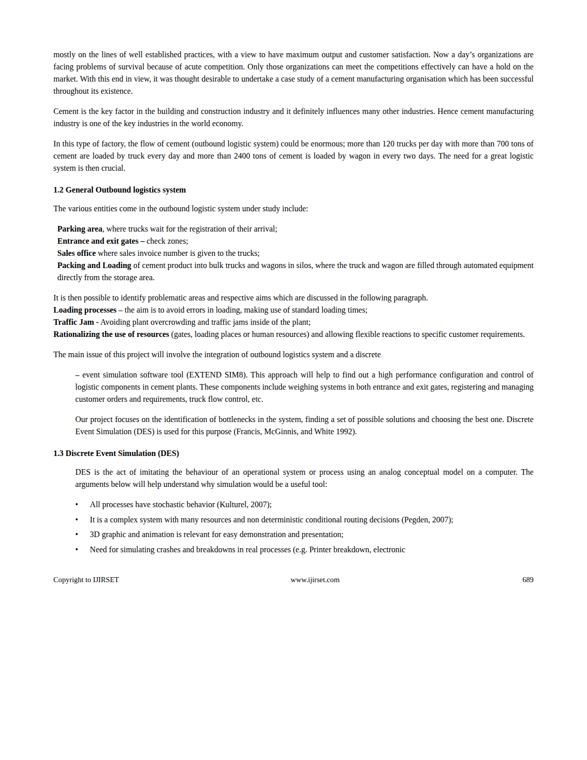mostly on the lines of well established practices, with a view to have maximum output and customer satisfaction. Now a day’s organizations are facing problems of survival because of acute competition. Only those organizations can meet the competitions effectively can have a hold on the market. With this end in view, it was thought desirable to undertake a case study of a cement manufacturing organisation which has been successful throughout its existence.
Cement is the key factor in the building and construction industry and it definitely influences many other industries. Hence cement manufacturing industry is one of the key industries in the world economy.
In this type of factory, the flow of cement (outbound logistic system) could be enormous; more than 120 trucks per day with more than 700 tons of cement are loaded by truck every day and more than 2400 tons of cement is loaded by wagon in every two days. The need for a great logistic system is then crucial.
1.2 General Outbound logistics system
The various entities come in the outbound logistic system under study include:
Parking area, where trucks wait for the registration of their arrival;
Entrance and exit gates – check zones;
Sales office where sales invoice number is given to the trucks;
Packing and Loading of cement product into bulk trucks and wagons in silos, where the truck and wagon are filled through automated equipment directly from the storage area.
It is then possible to identify problematic areas and respective aims which are discussed in the following paragraph.
Loading processes – the aim is to avoid errors in loading, making use of standard loading times;
Traffic Jam - Avoiding plant overcrowding and traffic jams inside of the plant;
Rationalizing the use of resources (gates, loading places or human resources) and allowing flexible reactions to specific customer requirements.
The main issue of this project will involve the integration of outbound logistics system and a discrete
– event simulation software tool (EXTEND SIM8). This approach will help to find out a high performance configuration and control of logistic components in cement plants. These components include weighing systems in both entrance and exit gates, registering and managing customer orders and requirements, truck flow control, etc.
Our project focuses on the identification of bottlenecks in the system, finding a set of possible solutions and choosing the best one. Discrete Event Simulation (DES) is used for this purpose (Francis, McGinnis, and White 1992).
1.3 Discrete Event Simulation (DES)
DES is the act of imitating the behaviour of an operational system or process using an analog conceptual model on a computer. The arguments below will help understand why simulation would be a useful tool:
All processes have stochastic behavior (Kulturel, 2007);
It is a complex system with many resources and non deterministic conditional routing decisions (Pegden, 2007);
3D graphic and animation is relevant for easy demonstration and presentation;
Need for simulating crashes and breakdowns in real processes (e.g. Printer breakdown, electronic
Copyright to IJIRSET
www.ijirset.com
689